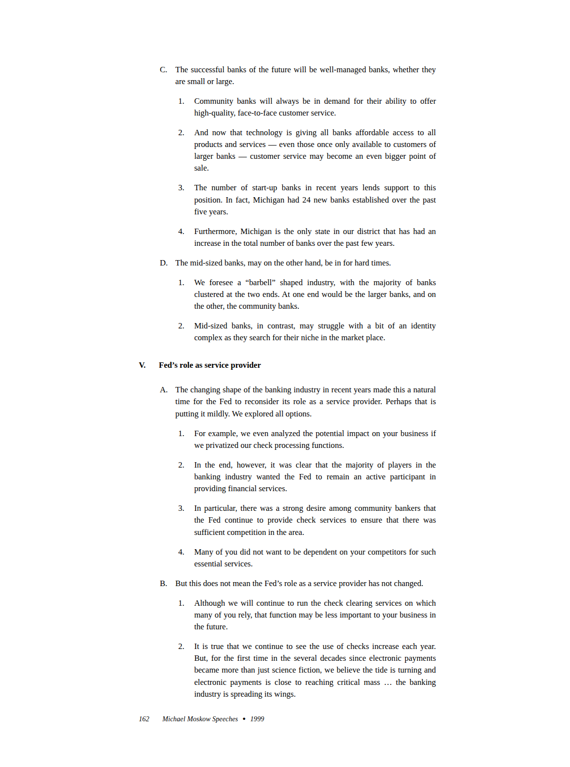C. The successful banks of the future will be well-managed banks, whether they are small or large.
1. Community banks will always be in demand for their ability to offer high-quality, face-to-face customer service.
2. And now that technology is giving all banks affordable access to all products and services — even those once only available to customers of larger banks — customer service may become an even bigger point of sale.
3. The number of start-up banks in recent years lends support to this position. In fact, Michigan had 24 new banks established over the past five years.
4. Furthermore, Michigan is the only state in our district that has had an increase in the total number of banks over the past few years.
D. The mid-sized banks, may on the other hand, be in for hard times.
1. We foresee a “barbell” shaped industry, with the majority of banks clustered at the two ends. At one end would be the larger banks, and on the other, the community banks.
2. Mid-sized banks, in contrast, may struggle with a bit of an identity complex as they search for their niche in the market place.
V. Fed’s role as service provider
A. The changing shape of the banking industry in recent years made this a natural time for the Fed to reconsider its role as a service provider. Perhaps that is putting it mildly. We explored all options.
1. For example, we even analyzed the potential impact on your business if we privatized our check processing functions.
2. In the end, however, it was clear that the majority of players in the banking industry wanted the Fed to remain an active participant in providing financial services.
3. In particular, there was a strong desire among community bankers that the Fed continue to provide check services to ensure that there was sufficient competition in the area.
4. Many of you did not want to be dependent on your competitors for such essential services.
B. But this does not mean the Fed’s role as a service provider has not changed.
1. Although we will continue to run the check clearing services on which many of you rely, that function may be less important to your business in the future.
2. It is true that we continue to see the use of checks increase each year. But, for the first time in the several decades since electronic payments became more than just science fiction, we believe the tide is turning and electronic payments is close to reaching critical mass … the banking industry is spreading its wings.
162 Michael Moskow Speeches●1999